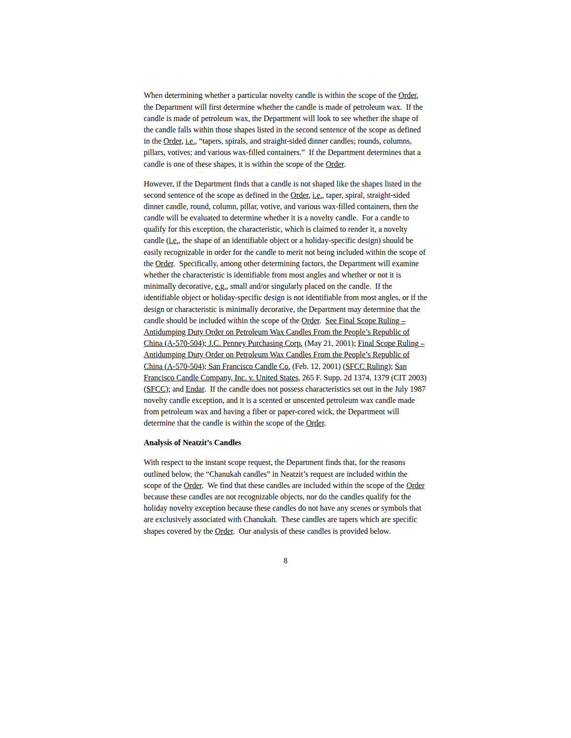When determining whether a particular novelty candle is within the scope of the Order, the Department will first determine whether the candle is made of petroleum wax. If the candle is made of petroleum wax, the Department will look to see whether the shape of the candle falls within those shapes listed in the second sentence of the scope as defined in the Order, i.e., “tapers, spirals, and straight-sided dinner candles; rounds, columns, pillars, votives; and various wax-filled containers.” If the Department determines that a candle is one of these shapes, it is within the scope of the Order.
However, if the Department finds that a candle is not shaped like the shapes listed in the second sentence of the scope as defined in the Order, i.e., taper, spiral, straight-sided dinner candle, round, column, pillar, votive, and various wax-filled containers, then the candle will be evaluated to determine whether it is a novelty candle. For a candle to qualify for this exception, the characteristic, which is claimed to render it, a novelty candle (i.e., the shape of an identifiable object or a holiday-specific design) should be easily recognizable in order for the candle to merit not being included within the scope of the Order. Specifically, among other determining factors, the Department will examine whether the characteristic is identifiable from most angles and whether or not it is minimally decorative, e.g., small and/or singularly placed on the candle. If the identifiable object or holiday-specific design is not identifiable from most angles, or if the design or characteristic is minimally decorative, the Department may determine that the candle should be included within the scope of the Order. See Final Scope Ruling – Antidumping Duty Order on Petroleum Wax Candles From the People’s Republic of China (A-570-504); J.C. Penney Purchasing Corp. (May 21, 2001); Final Scope Ruling – Antidumping Duty Order on Petroleum Wax Candles From the People’s Republic of China (A-570-504); San Francisco Candle Co. (Feb. 12, 2001) (SFCC Ruling); San Francisco Candle Company, Inc. v. United States, 265 F. Supp. 2d 1374, 1379 (CIT 2003) (SFCC); and Endar. If the candle does not possess characteristics set out in the July 1987 novelty candle exception, and it is a scented or unscented petroleum wax candle made from petroleum wax and having a fiber or paper-cored wick, the Department will determine that the candle is within the scope of the Order.
Analysis of Neatzit’s Candles
With respect to the instant scope request, the Department finds that, for the reasons outlined below, the “Chanukah candles” in Neatzit’s request are included within the scope of the Order. We find that these candles are included within the scope of the Order because these candles are not recognizable objects, nor do the candles qualify for the holiday novelty exception because these candles do not have any scenes or symbols that are exclusively associated with Chanukah. These candles are tapers which are specific shapes covered by the Order. Our analysis of these candles is provided below.
8